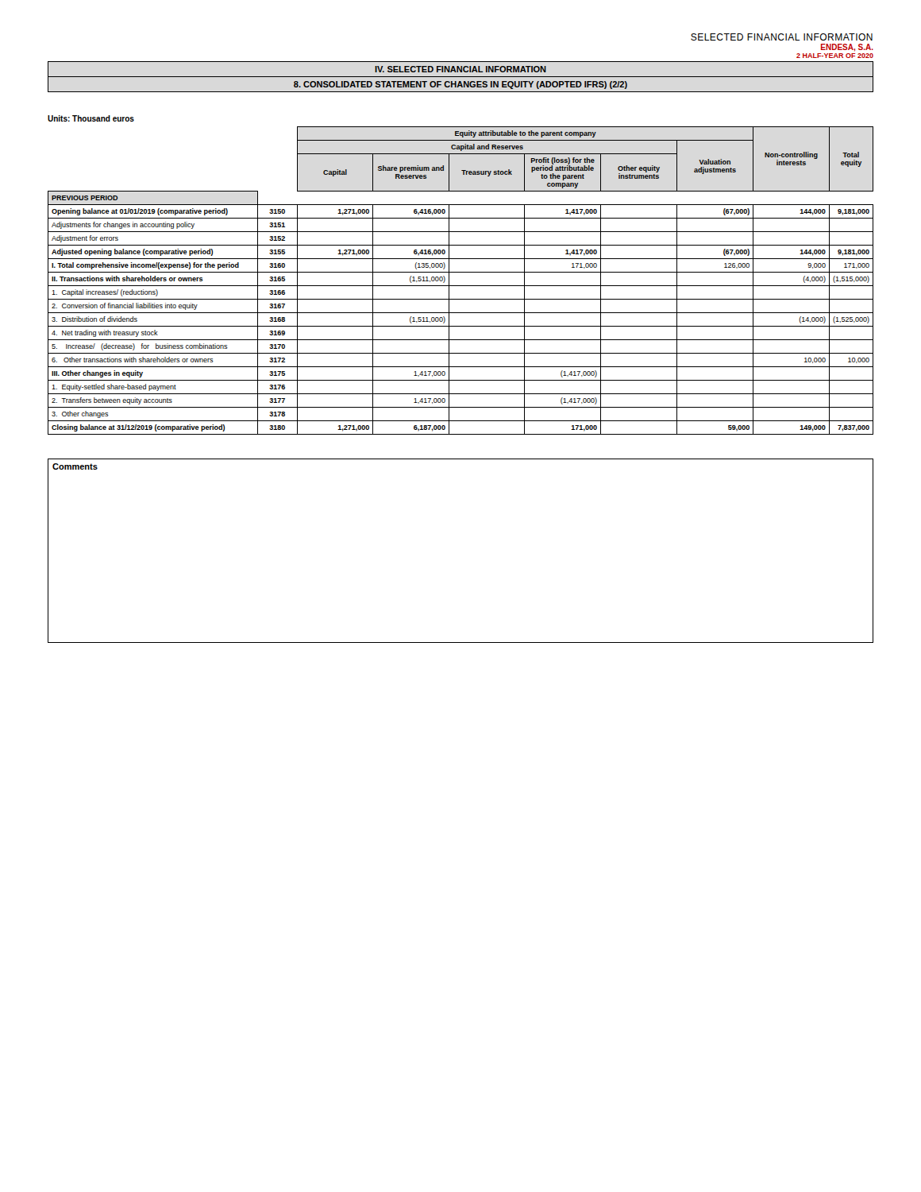SELECTED FINANCIAL INFORMATION
ENDESA, S.A.
2 HALF-YEAR OF 2020
IV. SELECTED FINANCIAL INFORMATION
8. CONSOLIDATED STATEMENT OF CHANGES IN EQUITY (ADOPTED IFRS) (2/2)
Units: Thousand euros
| | | Equity attributable to the parent company | Non-controlling interests | Total equity |
| --- | --- | --- | --- | --- |
| Capital and Reserves | Valuation adjustments |
| Capital | Share premium and Reserves | Treasury stock | Profit (loss) for the period attributable to the parent company | Other equity instruments |
| PREVIOUS PERIOD | | | | | | | | | |
| Opening balance at 01/01/2019 (comparative period) | 3150 | 1,271,000 | 6,416,000 | | 1,417,000 | | (67,000) | 144,000 | 9,181,000 |
| Adjustments for changes in accounting policy | 3151 | | | | | | | | |
| Adjustment for errors | 3152 | | | | | | | | |
| Adjusted opening balance (comparative period) | 3155 | 1,271,000 | 6,416,000 | | 1,417,000 | | (67,000) | 144,000 | 9,181,000 |
| I. Total comprehensive income/(expense) for the period | 3160 | | (135,000) | | 171,000 | | 126,000 | 9,000 | 171,000 |
| II. Transactions with shareholders or owners | 3165 | | (1,511,000) | | | | | (4,000) | (1,515,000) |
| 1. Capital increases/ (reductions) | 3166 | | | | | | | | |
| 2. Conversion of financial liabilities into equity | 3167 | | | | | | | | |
| 3. Distribution of dividends | 3168 | | (1,511,000) | | | | | (14,000) | (1,525,000) |
| 4. Net trading with treasury stock | 3169 | | | | | | | | |
| 5. Increase/ (decrease) for business combinations | 3170 | | | | | | | | |
| 6. Other transactions with shareholders or owners | 3172 | | | | | | | 10,000 | 10,000 |
| III. Other changes in equity | 3175 | | 1,417,000 | | (1,417,000) | | | | |
| 1. Equity-settled share-based payment | 3176 | | | | | | | | |
| 2. Transfers between equity accounts | 3177 | | 1,417,000 | | (1,417,000) | | | | |
| 3. Other changes | 3178 | | | | | | | | |
| Closing balance at 31/12/2019 (comparative period) | 3180 | 1,271,000 | 6,187,000 | | 171,000 | | 59,000 | 149,000 | 7,837,000 |
Comments